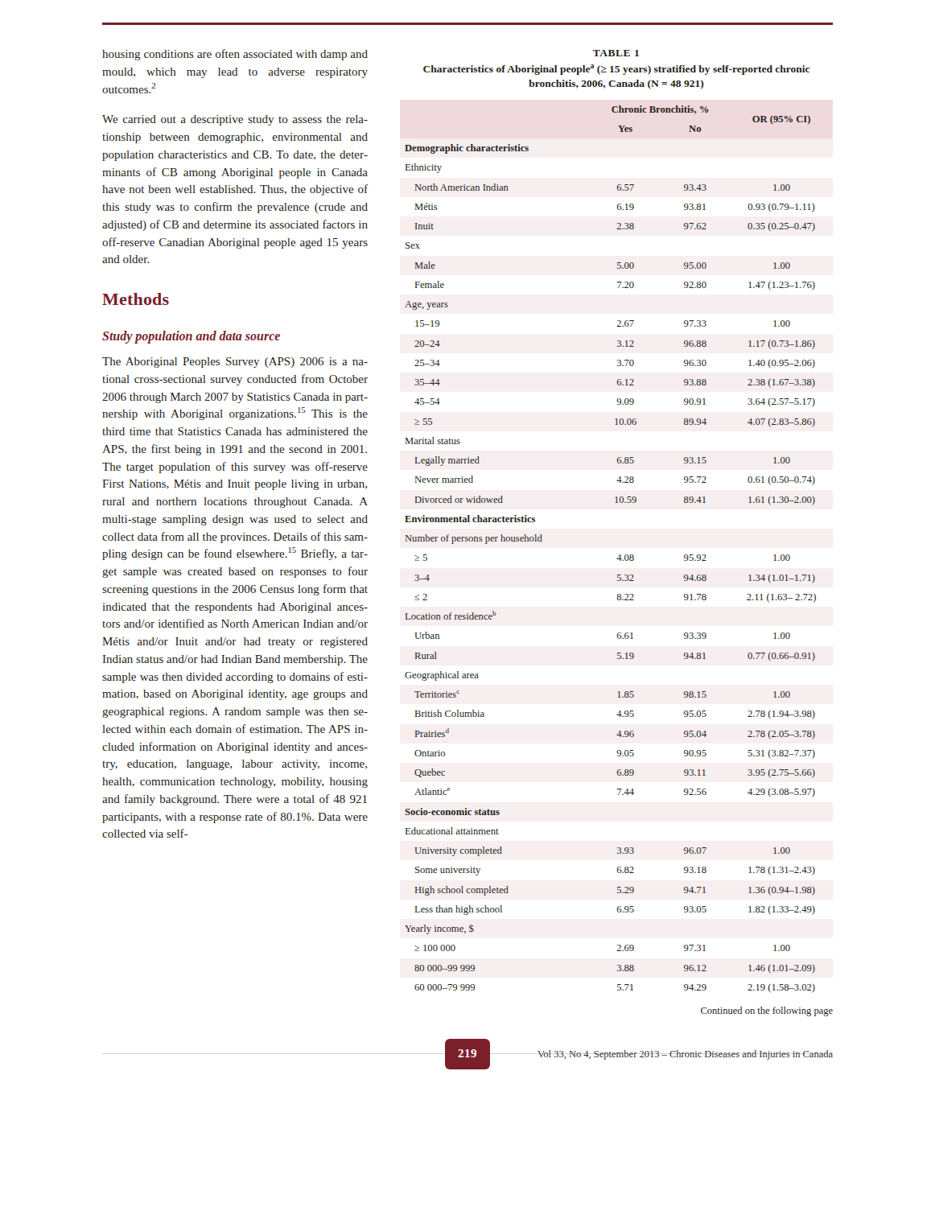housing conditions are often associated with damp and mould, which may lead to adverse respiratory outcomes.2
We carried out a descriptive study to assess the relationship between demographic, environmental and population characteristics and CB. To date, the determinants of CB among Aboriginal people in Canada have not been well established. Thus, the objective of this study was to confirm the prevalence (crude and adjusted) of CB and determine its associated factors in off-reserve Canadian Aboriginal people aged 15 years and older.
Methods
Study population and data source
The Aboriginal Peoples Survey (APS) 2006 is a national cross-sectional survey conducted from October 2006 through March 2007 by Statistics Canada in partnership with Aboriginal organizations.15 This is the third time that Statistics Canada has administered the APS, the first being in 1991 and the second in 2001. The target population of this survey was off-reserve First Nations, Métis and Inuit people living in urban, rural and northern locations throughout Canada. A multi-stage sampling design was used to select and collect data from all the provinces. Details of this sampling design can be found elsewhere.15 Briefly, a target sample was created based on responses to four screening questions in the 2006 Census long form that indicated that the respondents had Aboriginal ancestors and/or identified as North American Indian and/or Métis and/or Inuit and/or had treaty or registered Indian status and/or had Indian Band membership. The sample was then divided according to domains of estimation, based on Aboriginal identity, age groups and geographical regions. A random sample was then selected within each domain of estimation. The APS included information on Aboriginal identity and ancestry, education, language, labour activity, income, health, communication technology, mobility, housing and family background. There were a total of 48 921 participants, with a response rate of 80.1%. Data were collected via self-
TABLE 1 Characteristics of Aboriginal peoplea (≥ 15 years) stratified by self-reported chronic bronchitis, 2006, Canada (N = 48 921)
| | Chronic Bronchitis, % | OR (95% CI) |
| --- | --- | --- |
| Yes | No |
| Demographic characteristics | | | |
| Ethnicity | | | |
| North American Indian | 6.57 | 93.43 | 1.00 |
| Métis | 6.19 | 93.81 | 0.93 (0.79–1.11) |
| Inuit | 2.38 | 97.62 | 0.35 (0.25–0.47) |
| Sex | | | |
| Male | 5.00 | 95.00 | 1.00 |
| Female | 7.20 | 92.80 | 1.47 (1.23–1.76) |
| Age, years | | | |
| 15–19 | 2.67 | 97.33 | 1.00 |
| 20–24 | 3.12 | 96.88 | 1.17 (0.73–1.86) |
| 25–34 | 3.70 | 96.30 | 1.40 (0.95–2.06) |
| 35–44 | 6.12 | 93.88 | 2.38 (1.67–3.38) |
| 45–54 | 9.09 | 90.91 | 3.64 (2.57–5.17) |
| ≥ 55 | 10.06 | 89.94 | 4.07 (2.83–5.86) |
| Marital status | | | |
| Legally married | 6.85 | 93.15 | 1.00 |
| Never married | 4.28 | 95.72 | 0.61 (0.50–0.74) |
| Divorced or widowed | 10.59 | 89.41 | 1.61 (1.30–2.00) |
| Environmental characteristics | | | |
| Number of persons per household | | | |
| ≥ 5 | 4.08 | 95.92 | 1.00 |
| 3–4 | 5.32 | 94.68 | 1.34 (1.01–1.71) |
| ≤ 2 | 8.22 | 91.78 | 2.11 (1.63– 2.72) |
| Location of residence b | | | |
| Urban | 6.61 | 93.39 | 1.00 |
| Rural | 5.19 | 94.81 | 0.77 (0.66–0.91) |
| Geographical area | | | |
| Territories c | 1.85 | 98.15 | 1.00 |
| British Columbia | 4.95 | 95.05 | 2.78 (1.94–3.98) |
| Prairies d | 4.96 | 95.04 | 2.78 (2.05–3.78) |
| Ontario | 9.05 | 90.95 | 5.31 (3.82–7.37) |
| Quebec | 6.89 | 93.11 | 3.95 (2.75–5.66) |
| Atlantic e | 7.44 | 92.56 | 4.29 (3.08–5.97) |
| Socio-economic status | | | |
| Educational attainment | | | |
| University completed | 3.93 | 96.07 | 1.00 |
| Some university | 6.82 | 93.18 | 1.78 (1.31–2.43) |
| High school completed | 5.29 | 94.71 | 1.36 (0.94–1.98) |
| Less than high school | 6.95 | 93.05 | 1.82 (1.33–2.49) |
| Yearly income, $ | | | |
| ≥ 100 000 | 2.69 | 97.31 | 1.00 |
| 80 000–99 999 | 3.88 | 96.12 | 1.46 (1.01–2.09) |
| 60 000–79 999 | 5.71 | 94.29 | 2.19 (1.58–3.02) |
Continued on the following page
219
Vol 33, No 4, September 2013 – Chronic Diseases and Injuries in Canada